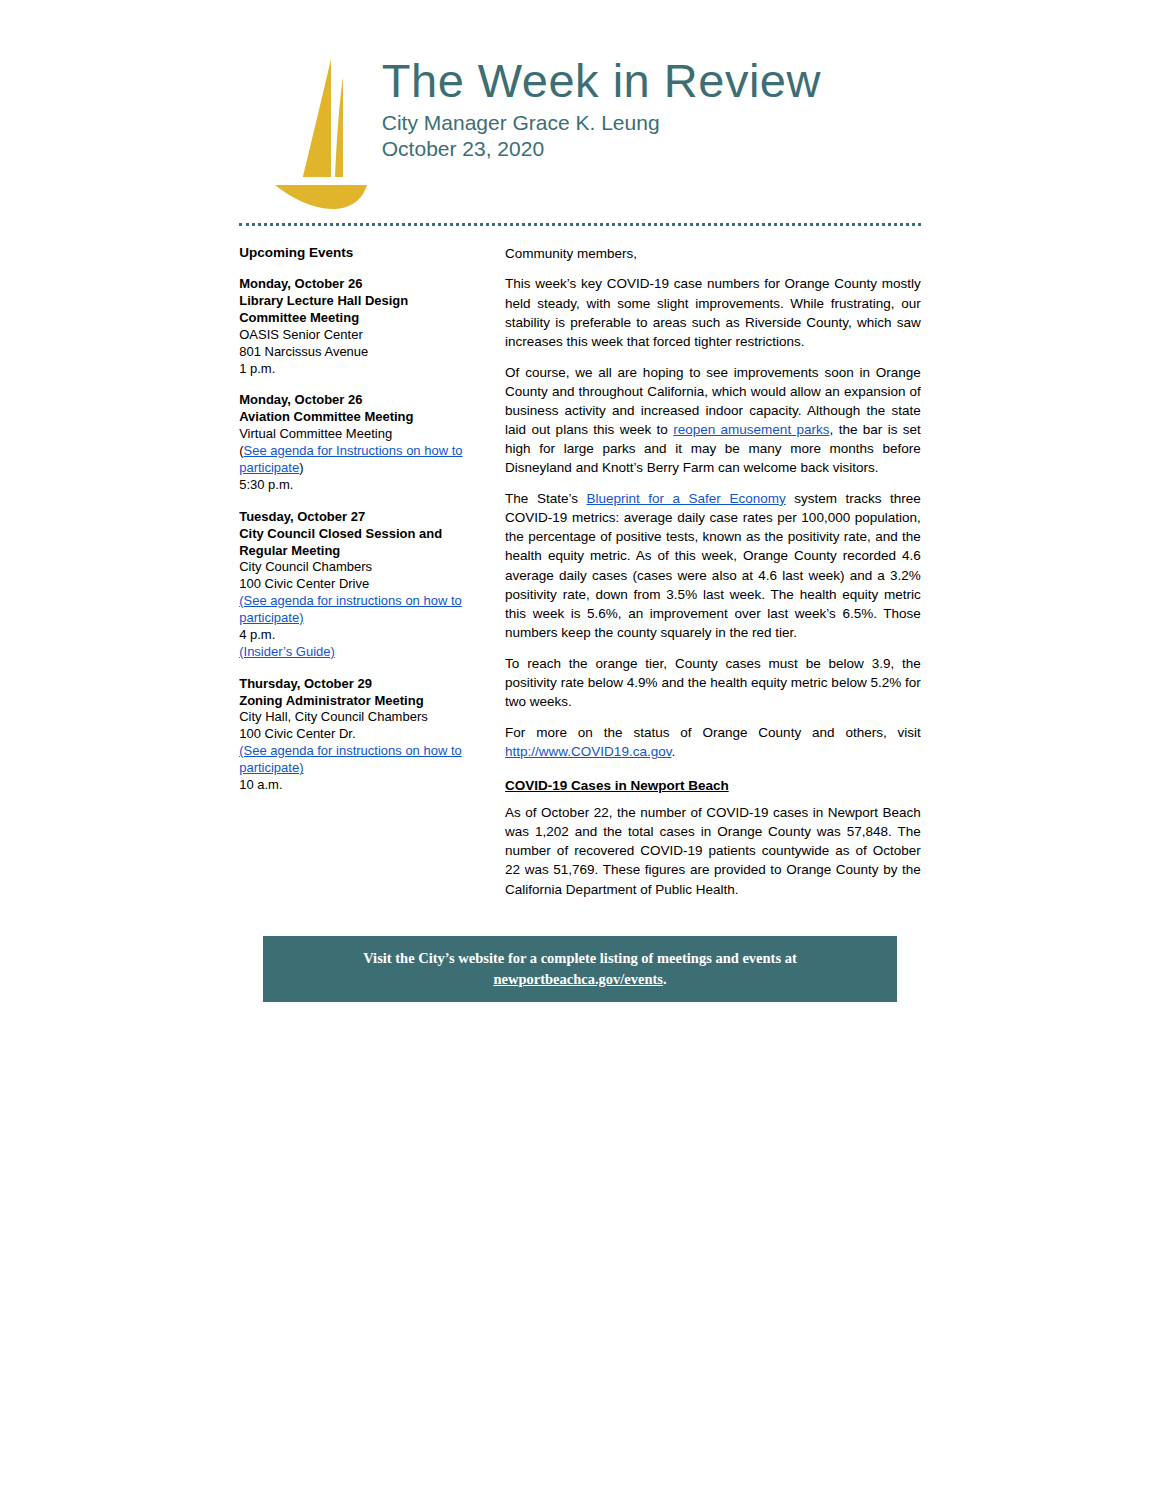The Week in Review
City Manager Grace K. Leung
October 23, 2020
Upcoming Events
Monday, October 26 Library Lecture Hall Design Committee Meeting OASIS Senior Center 801 Narcissus Avenue 1 p.m.
Monday, October 26 Aviation Committee Meeting Virtual Committee Meeting (See agenda for Instructions on how to participate) 5:30 p.m.
Tuesday, October 27 City Council Closed Session and Regular Meeting City Council Chambers 100 Civic Center Drive (See agenda for instructions on how to participate) 4 p.m. (Insider’s Guide)
Thursday, October 29 Zoning Administrator Meeting City Hall, City Council Chambers 100 Civic Center Dr. (See agenda for instructions on how to participate) 10 a.m.
Community members,
This week’s key COVID-19 case numbers for Orange County mostly held steady, with some slight improvements. While frustrating, our stability is preferable to areas such as Riverside County, which saw increases this week that forced tighter restrictions.
Of course, we all are hoping to see improvements soon in Orange County and throughout California, which would allow an expansion of business activity and increased indoor capacity. Although the state laid out plans this week to reopen amusement parks, the bar is set high for large parks and it may be many more months before Disneyland and Knott’s Berry Farm can welcome back visitors.
The State’s Blueprint for a Safer Economy system tracks three COVID-19 metrics: average daily case rates per 100,000 population, the percentage of positive tests, known as the positivity rate, and the health equity metric. As of this week, Orange County recorded 4.6 average daily cases (cases were also at 4.6 last week) and a 3.2% positivity rate, down from 3.5% last week. The health equity metric this week is 5.6%, an improvement over last week’s 6.5%. Those numbers keep the county squarely in the red tier.
To reach the orange tier, County cases must be below 3.9, the positivity rate below 4.9% and the health equity metric below 5.2% for two weeks.
For more on the status of Orange County and others, visit http://www.COVID19.ca.gov.
COVID-19 Cases in Newport Beach
As of October 22, the number of COVID-19 cases in Newport Beach was 1,202 and the total cases in Orange County was 57,848. The number of recovered COVID-19 patients countywide as of October 22 was 51,769. These figures are provided to Orange County by the California Department of Public Health.
Visit the City’s website for a complete listing of meetings and events at
newportbeachca.gov/events.